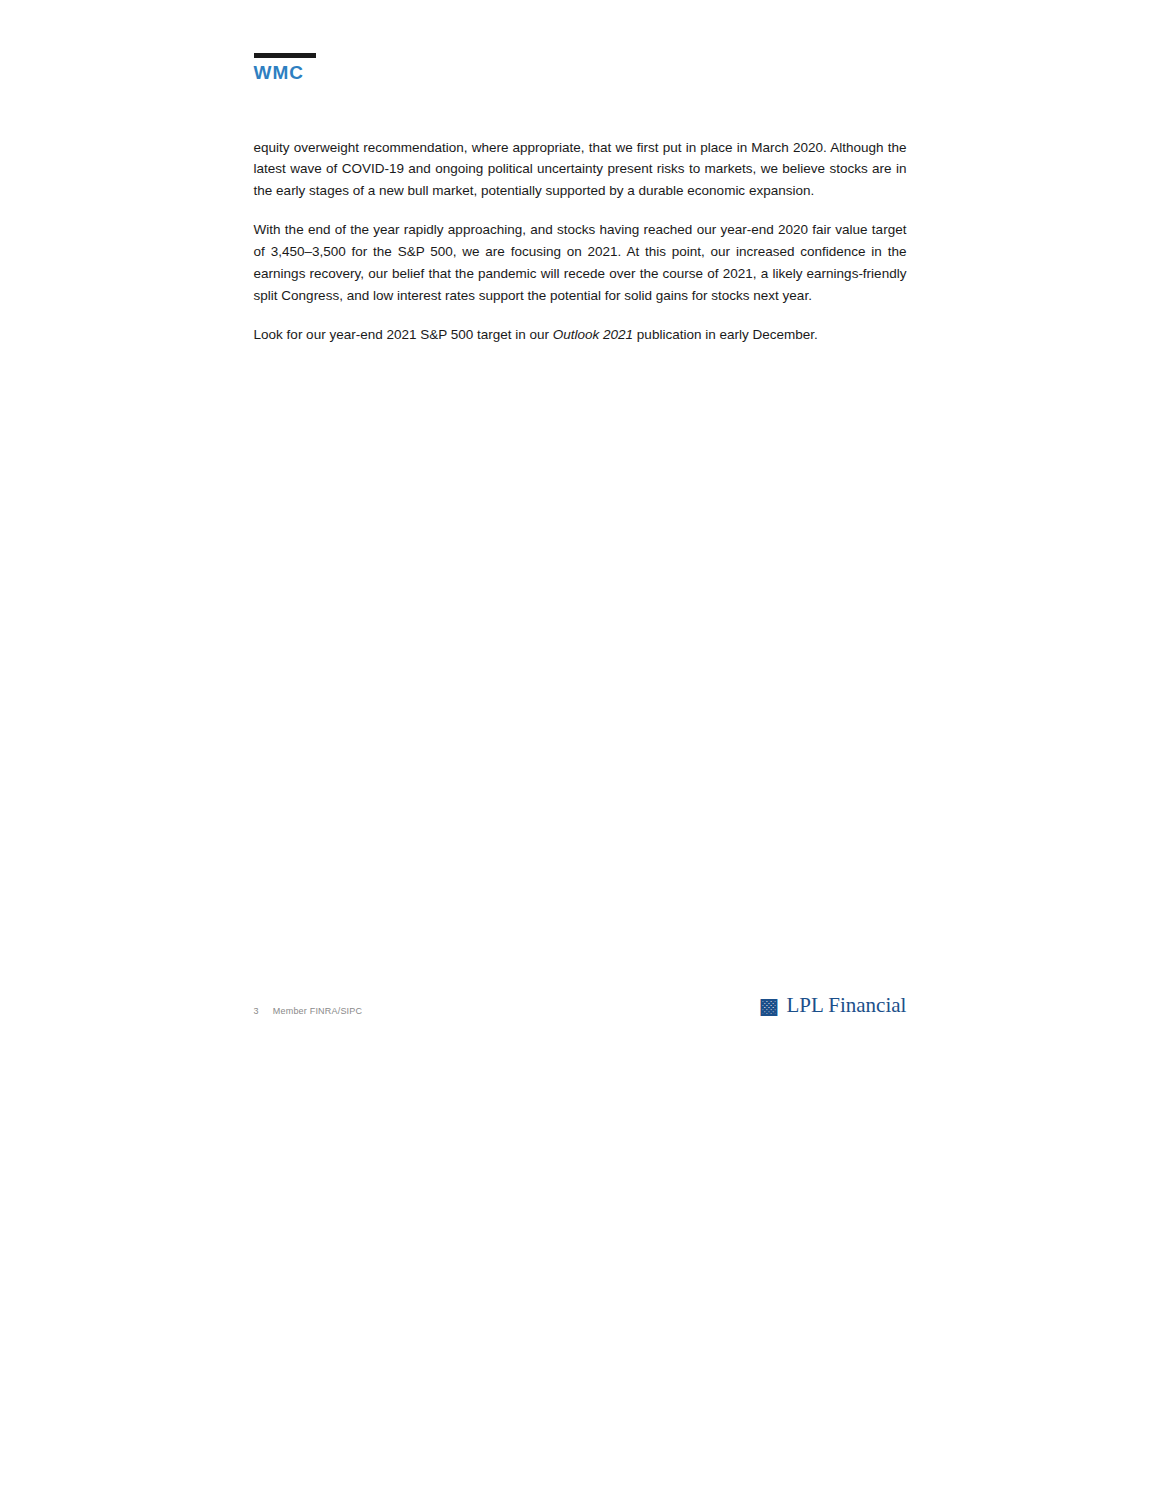WMC
equity overweight recommendation, where appropriate, that we first put in place in March 2020. Although the latest wave of COVID-19 and ongoing political uncertainty present risks to markets, we believe stocks are in the early stages of a new bull market, potentially supported by a durable economic expansion.
With the end of the year rapidly approaching, and stocks having reached our year-end 2020 fair value target of 3,450–3,500 for the S&P 500, we are focusing on 2021. At this point, our increased confidence in the earnings recovery, our belief that the pandemic will recede over the course of 2021, a likely earnings-friendly split Congress, and low interest rates support the potential for solid gains for stocks next year.
Look for our year-end 2021 S&P 500 target in our Outlook 2021 publication in early December.
3 Member FINRA/SIPC
▩ LPL Financial